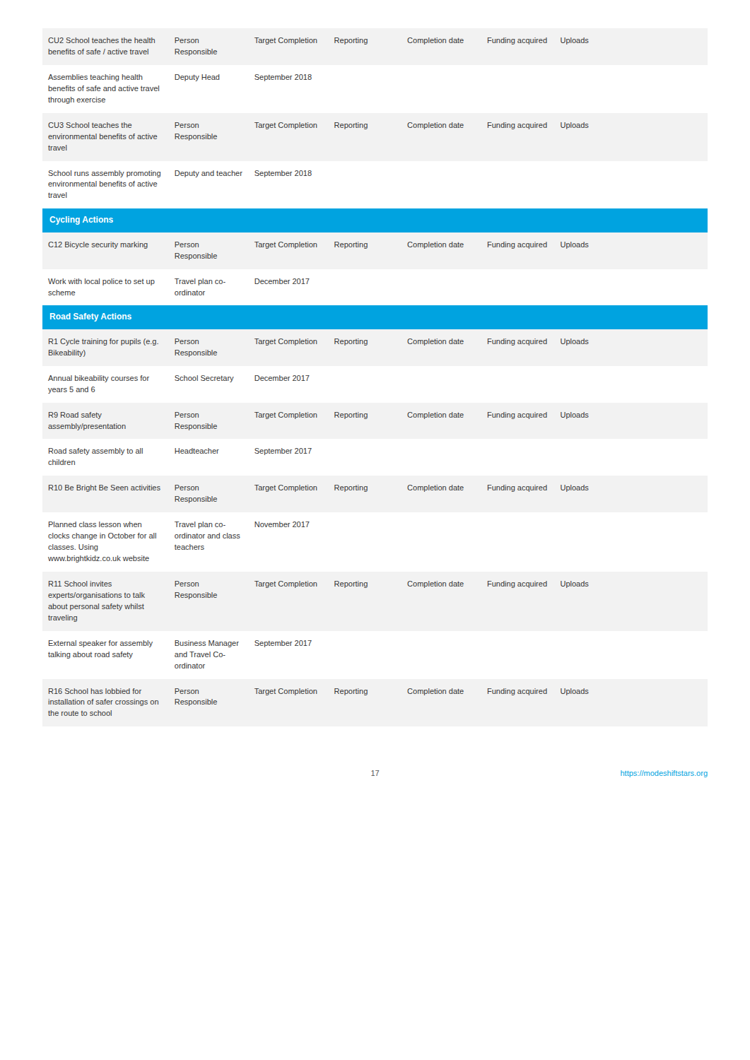| CU2 School teaches the health benefits of safe / active travel | Person Responsible | Target Completion | Reporting | Completion date | Funding acquired | Uploads |
| Assemblies teaching health benefits of safe and active travel through exercise | Deputy Head | September 2018 | | | | |
| CU3 School teaches the environmental benefits of active travel | Person Responsible | Target Completion | Reporting | Completion date | Funding acquired | Uploads |
| School runs assembly promoting environmental benefits of active travel | Deputy and teacher | September 2018 | | | | |
| Cycling Actions |
| C12 Bicycle security marking | Person Responsible | Target Completion | Reporting | Completion date | Funding acquired | Uploads |
| Work with local police to set up scheme | Travel plan co-ordinator | December 2017 | | | | |
| Road Safety Actions |
| R1 Cycle training for pupils (e.g. Bikeability) | Person Responsible | Target Completion | Reporting | Completion date | Funding acquired | Uploads |
| Annual bikeability courses for years 5 and 6 | School Secretary | December 2017 | | | | |
| R9 Road safety assembly/presentation | Person Responsible | Target Completion | Reporting | Completion date | Funding acquired | Uploads |
| Road safety assembly to all children | Headteacher | September 2017 | | | | |
| R10 Be Bright Be Seen activities | Person Responsible | Target Completion | Reporting | Completion date | Funding acquired | Uploads |
| Planned class lesson when clocks change in October for all classes. Using www.brightkidz.co.uk website | Travel plan co-ordinator and class teachers | November 2017 | | | | |
| R11 School invites experts/organisations to talk about personal safety whilst traveling | Person Responsible | Target Completion | Reporting | Completion date | Funding acquired | Uploads |
| External speaker for assembly talking about road safety | Business Manager and Travel Co-ordinator | September 2017 | | | | |
| R16 School has lobbied for installation of safer crossings on the route to school | Person Responsible | Target Completion | Reporting | Completion date | Funding acquired | Uploads |
17
https://modeshiftstars.org